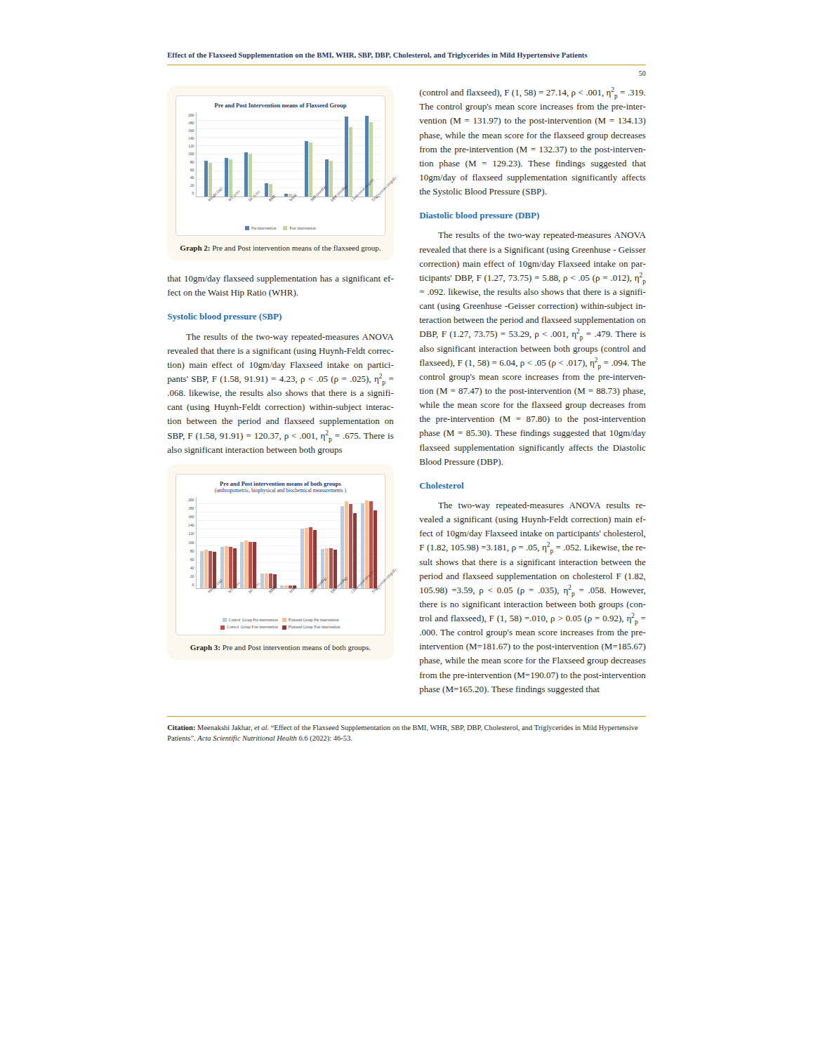Effect of the Flaxseed Supplementation on the BMI, WHR, SBP, DBP, Cholesterol, and Triglycerides in Mild Hypertensive Patients
50
Pre and Post Intervention means of Flaxseed Group
200180160140120100806040200
Weight (kg) WC (cm) HC (cm) BMI WHR SBP (mmHg) DBP (mmHg) Cholesterol (mg/dl) Triglycerides (mg/dl)
Pre intervention Post intervention
Graph 2: Pre and Post intervention means of the flaxseed group.
that 10gm/day flaxseed supplementation has a significant effect on the Waist Hip Ratio (WHR).
Systolic blood pressure (SBP)
The results of the two-way repeated-measures ANOVA revealed that there is a significant (using Huynh-Feldt correction) main effect of 10gm/day Flaxseed intake on participants' SBP, F (1.58, 91.91) = 4.23, ρ < .05 (ρ = .025), η2p = .068. likewise, the results also shows that there is a significant (using Huynh-Feldt correction) within-subject interaction between the period and flaxseed supplementation on SBP, F (1.58, 91.91) = 120.37, ρ < .001, η2p = .675. There is also significant interaction between both groups
Pre and Post intervention means of both groups (anthropometric, biophysical and biochemical measurements )
200180160140120100806040200
Weight (kg) WC (cm) HC (cm) BMI WHR SBP (mmHg) DBP (mmHg) Cholesterol (mg/dl) Triglycerides (mg/dl)
Control Group Pre intervention Flaxseed Group Pre intervention
Control Group Post intervention Flaxseed Group Post intervention
Graph 3: Pre and Post intervention means of both groups.
(control and flaxseed), F (1, 58) = 27.14, ρ < .001, η2p = .319. The control group's mean score increases from the pre-intervention (M = 131.97) to the post-intervention (M = 134.13) phase, while the mean score for the flaxseed group decreases from the pre-intervention (M = 132.37) to the post-intervention phase (M = 129.23). These findings suggested that 10gm/day of flaxseed supplementation significantly affects the Systolic Blood Pressure (SBP).
Diastolic blood pressure (DBP)
The results of the two-way repeated-measures ANOVA revealed that there is a Significant (using Greenhuse - Geisser correction) main effect of 10gm/day Flaxseed intake on participants' DBP, F (1.27, 73.75) = 5.88, ρ < .05 (ρ = .012), η2p = .092. likewise, the results also shows that there is a significant (using Greenhuse -Geisser correction) within-subject interaction between the period and flaxseed supplementation on DBP, F (1.27, 73.75) = 53.29, ρ < .001, η2p = .479. There is also significant interaction between both groups (control and flaxseed), F (1, 58) = 6.04, ρ < .05 (ρ < .017), η2p = .094. The control group's mean score increases from the pre-intervention (M = 87.47) to the post-intervention (M = 88.73) phase, while the mean score for the flaxseed group decreases from the pre-intervention (M = 87.80) to the post-intervention phase (M = 85.30). These findings suggested that 10gm/day flaxseed supplementation significantly affects the Diastolic Blood Pressure (DBP).
Cholesterol
The two-way repeated-measures ANOVA results revealed a significant (using Huynh-Feldt correction) main effect of 10gm/day Flaxseed intake on participants' cholesterol, F (1.82, 105.98) =3.181, ρ = .05, η2p = .052. Likewise, the result shows that there is a significant interaction between the period and flaxseed supplementation on cholesterol F (1.82, 105.98) =3.59, ρ < 0.05 (ρ = .035), η2p = .058. However, there is no significant interaction between both groups (control and flaxseed), F (1, 58) =.010, ρ > 0.05 (ρ = 0.92), η2p = .000. The control group's mean score increases from the pre-intervention (M=181.67) to the post-intervention (M=185.67) phase, while the mean score for the Flaxseed group decreases from the pre-intervention (M=190.07) to the post-intervention phase (M=165.20). These findings suggested that
Citation: Meenakshi Jakhar, et al. “Effect of the Flaxseed Supplementation on the BMI, WHR, SBP, DBP, Cholesterol, and Triglycerides in Mild Hypertensive Patients”. Acta Scientific Nutritional Health 6.6 (2022): 46-53.